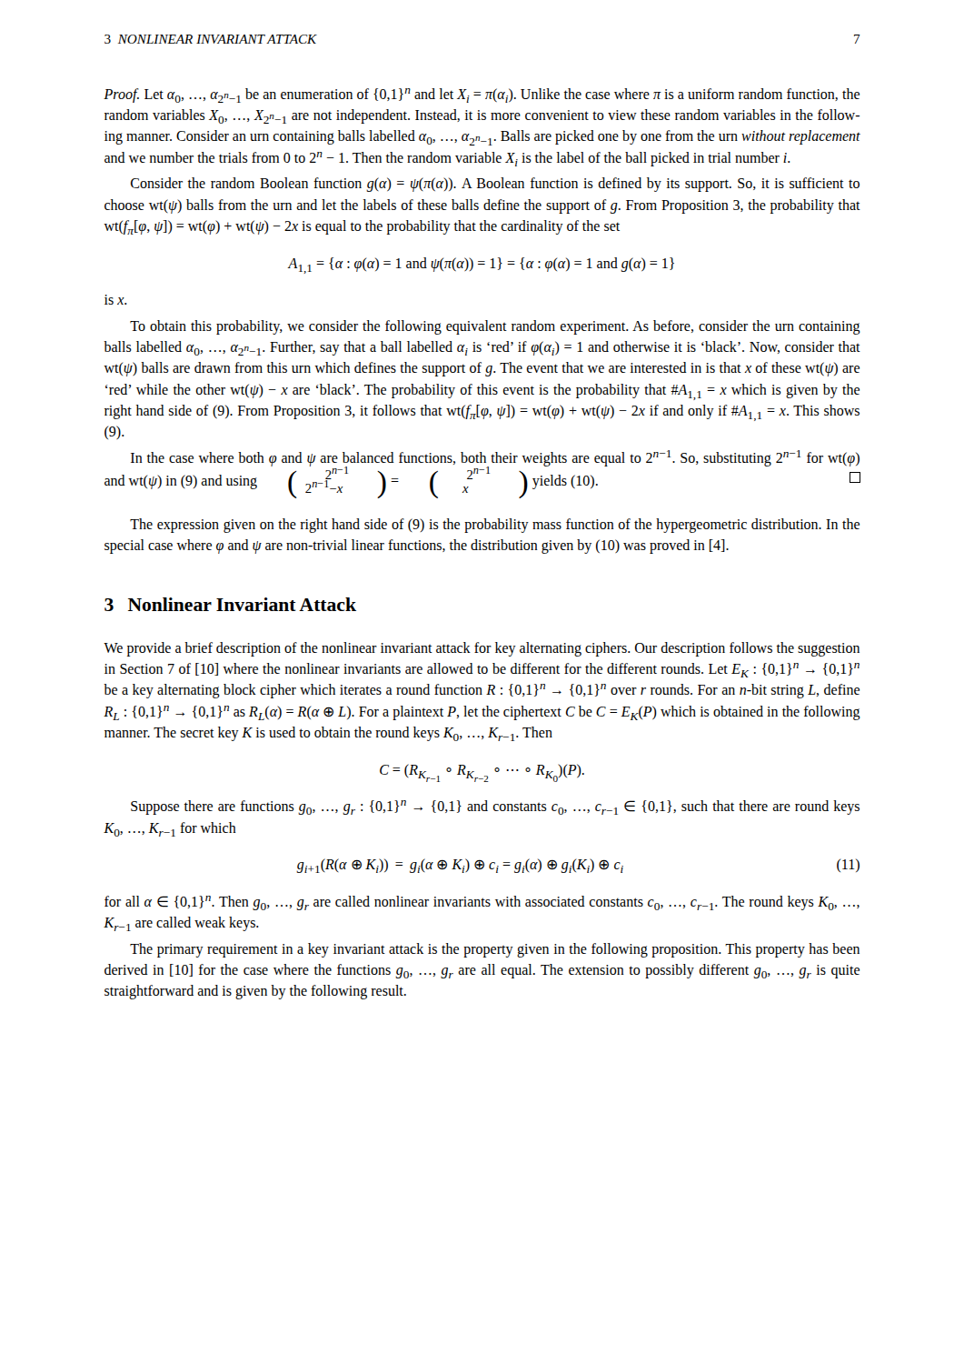3 NONLINEAR INVARIANT ATTACK 7
Proof. Let α0, …, α2n−1 be an enumeration of {0,1}n and let Xi = π(αi). Unlike the case where π is a uniform random function, the random variables X0, …, X2n−1 are not independent. Instead, it is more convenient to view these random variables in the following manner. Consider an urn containing balls labelled α0, …, α2n−1. Balls are picked one by one from the urn without replacement and we number the trials from 0 to 2n − 1. Then the random variable Xi is the label of the ball picked in trial number i.
Consider the random Boolean function g(α) = ψ(π(α)). A Boolean function is defined by its support. So, it is sufficient to choose wt(ψ) balls from the urn and let the labels of these balls define the support of g. From Proposition 3, the probability that wt(fπ[φ, ψ]) = wt(φ) + wt(ψ) − 2x is equal to the probability that the cardinality of the set
A1,1 = {α : φ(α) = 1 and ψ(π(α)) = 1} = {α : φ(α) = 1 and g(α) = 1}
is x.
To obtain this probability, we consider the following equivalent random experiment. As before, consider the urn containing balls labelled α0, …, α2n−1. Further, say that a ball labelled αi is ‘red’ if φ(αi) = 1 and otherwise it is ‘black’. Now, consider that wt(ψ) balls are drawn from this urn which defines the support of g. The event that we are interested in is that x of these wt(ψ) are ‘red’ while the other wt(ψ) − x are ‘black’. The probability of this event is the probability that #A1,1 = x which is given by the right hand side of (9). From Proposition 3, it follows that wt(fπ[φ, ψ]) = wt(φ) + wt(ψ) − 2x if and only if #A1,1 = x. This shows (9).
In the case where both φ and ψ are balanced functions, both their weights are equal to 2n−1. So, substituting 2n−1 for wt(φ) and wt(ψ) in (9) and using (2n−1
2n−1−x) = (2n−1
x) yields (10).
The expression given on the right hand side of (9) is the probability mass function of the hypergeometric distribution. In the special case where φ and ψ are non-trivial linear functions, the distribution given by (10) was proved in [4].
3 Nonlinear Invariant Attack
We provide a brief description of the nonlinear invariant attack for key alternating ciphers. Our description follows the suggestion in Section 7 of [10] where the nonlinear invariants are allowed to be different for the different rounds. Let EK : {0,1}n → {0,1}n be a key alternating block cipher which iterates a round function R : {0,1}n → {0,1}n over r rounds. For an n-bit string L, define RL : {0,1}n → {0,1}n as RL(α) = R(α ⊕ L). For a plaintext P, let the ciphertext C be C = EK(P) which is obtained in the following manner. The secret key K is used to obtain the round keys K0, …, Kr−1. Then
C = (RKr−1 ∘ RKr−2 ∘ ⋯ ∘ RK0)(P).
Suppose there are functions g0, …, gr : {0,1}n → {0,1} and constants c0, …, cr−1 ∈ {0,1}, such that there are round keys K0, …, Kr−1 for which
gi+1(R(α ⊕ Ki)) = gi(α ⊕ Ki) ⊕ ci = gi(α) ⊕ gi(Ki) ⊕ ci
(11)
for all α ∈ {0,1}n. Then g0, …, gr are called nonlinear invariants with associated constants c0, …, cr−1. The round keys K0, …, Kr−1 are called weak keys.
The primary requirement in a key invariant attack is the property given in the following proposition. This property has been derived in [10] for the case where the functions g0, …, gr are all equal. The extension to possibly different g0, …, gr is quite straightforward and is given by the following result.